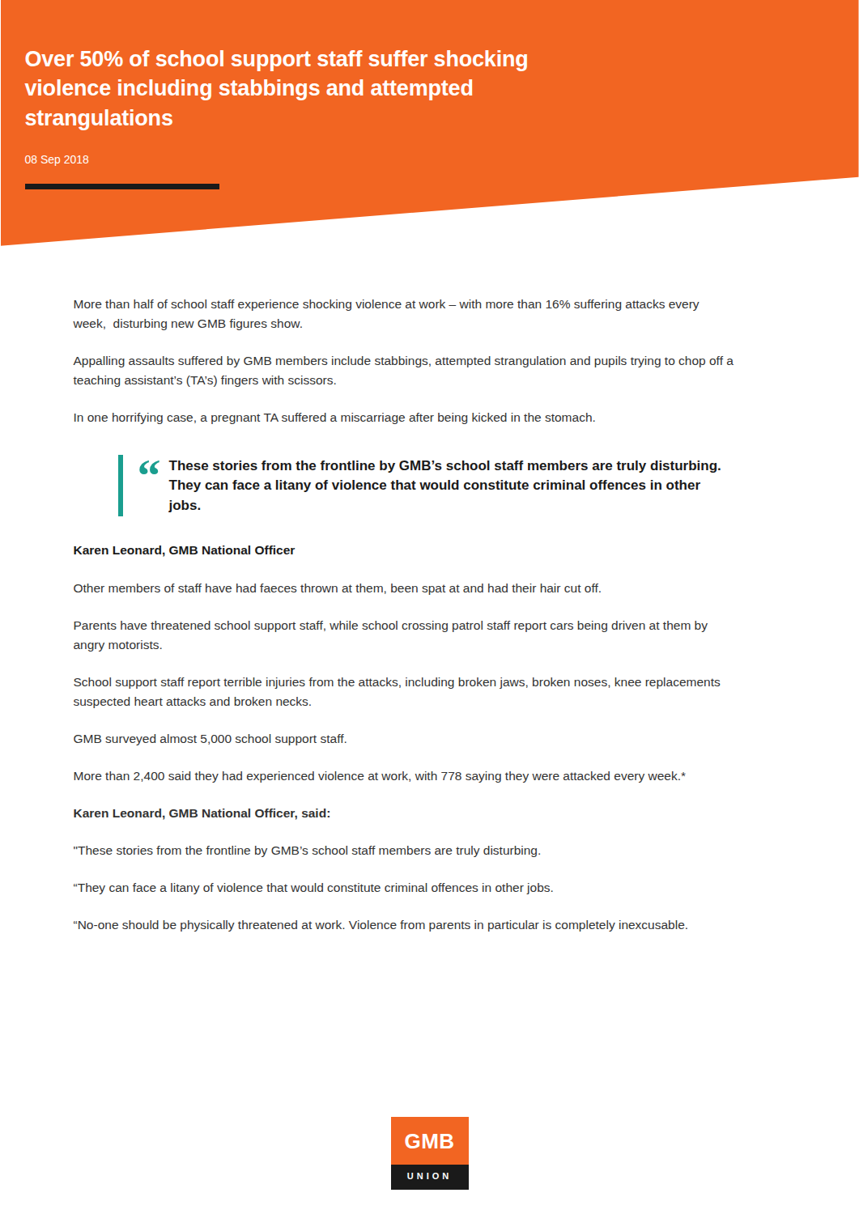Over 50% of school support staff suffer shocking violence including stabbings and attempted strangulations
08 Sep 2018
More than half of school staff experience shocking violence at work – with more than 16% suffering attacks every week, disturbing new GMB figures show.
Appalling assaults suffered by GMB members include stabbings, attempted strangulation and pupils trying to chop off a teaching assistant’s (TA’s) fingers with scissors.
In one horrifying case, a pregnant TA suffered a miscarriage after being kicked in the stomach.
“
These stories from the frontline by GMB’s school staff members are truly disturbing. They can face a litany of violence that would constitute criminal offences in other jobs.
Karen Leonard, GMB National Officer
Other members of staff have had faeces thrown at them, been spat at and had their hair cut off.
Parents have threatened school support staff, while school crossing patrol staff report cars being driven at them by angry motorists.
School support staff report terrible injuries from the attacks, including broken jaws, broken noses, knee replacements suspected heart attacks and broken necks.
GMB surveyed almost 5,000 school support staff.
More than 2,400 said they had experienced violence at work, with 778 saying they were attacked every week.*
Karen Leonard, GMB National Officer, said:
"These stories from the frontline by GMB’s school staff members are truly disturbing.
“They can face a litany of violence that would constitute criminal offences in other jobs.
“No-one should be physically threatened at work. Violence from parents in particular is completely inexcusable.
GMB
UNION